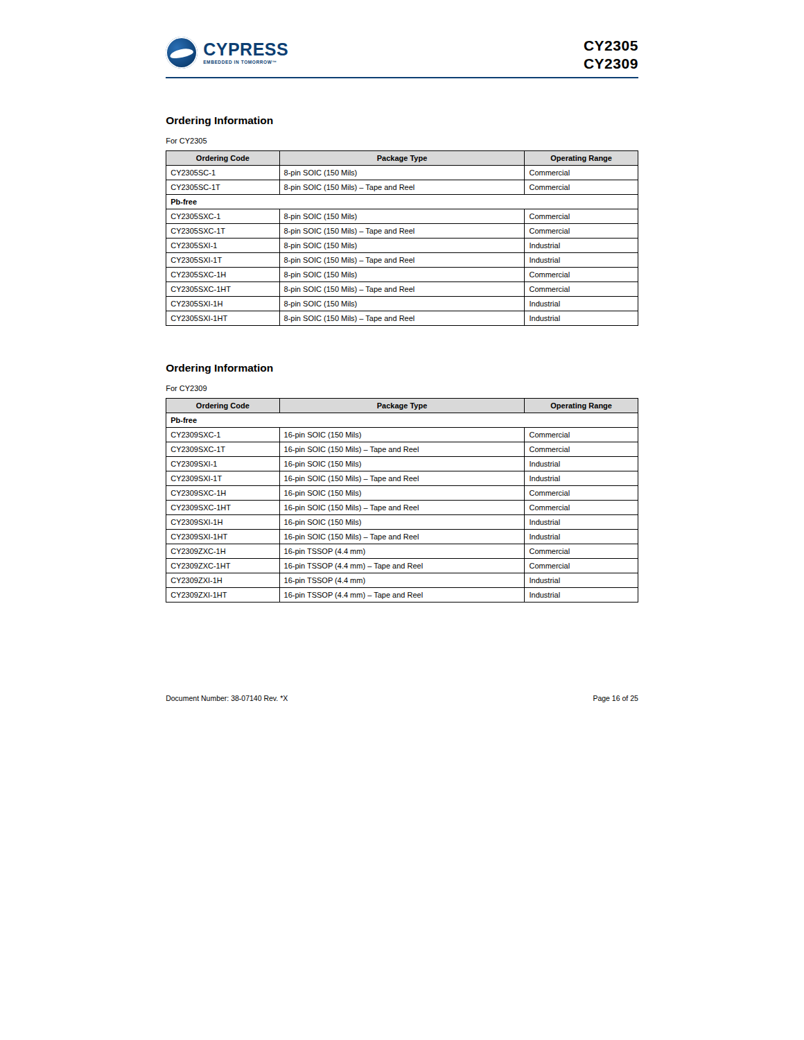CYPRESS
EMBEDDED IN TOMORROW™
CY2305
CY2309
Ordering Information
For CY2305
| Ordering Code | Package Type | Operating Range |
| --- | --- | --- |
| CY2305SC-1 | 8-pin SOIC (150 Mils) | Commercial |
| CY2305SC-1T | 8-pin SOIC (150 Mils) – Tape and Reel | Commercial |
| Pb-free |
| CY2305SXC-1 | 8-pin SOIC (150 Mils) | Commercial |
| CY2305SXC-1T | 8-pin SOIC (150 Mils) – Tape and Reel | Commercial |
| CY2305SXI-1 | 8-pin SOIC (150 Mils) | Industrial |
| CY2305SXI-1T | 8-pin SOIC (150 Mils) – Tape and Reel | Industrial |
| CY2305SXC-1H | 8-pin SOIC (150 Mils) | Commercial |
| CY2305SXC-1HT | 8-pin SOIC (150 Mils) – Tape and Reel | Commercial |
| CY2305SXI-1H | 8-pin SOIC (150 Mils) | Industrial |
| CY2305SXI-1HT | 8-pin SOIC (150 Mils) – Tape and Reel | Industrial |
Ordering Information
For CY2309
| Ordering Code | Package Type | Operating Range |
| --- | --- | --- |
| Pb-free |
| CY2309SXC-1 | 16-pin SOIC (150 Mils) | Commercial |
| CY2309SXC-1T | 16-pin SOIC (150 Mils) – Tape and Reel | Commercial |
| CY2309SXI-1 | 16-pin SOIC (150 Mils) | Industrial |
| CY2309SXI-1T | 16-pin SOIC (150 Mils) – Tape and Reel | Industrial |
| CY2309SXC-1H | 16-pin SOIC (150 Mils) | Commercial |
| CY2309SXC-1HT | 16-pin SOIC (150 Mils) – Tape and Reel | Commercial |
| CY2309SXI-1H | 16-pin SOIC (150 Mils) | Industrial |
| CY2309SXI-1HT | 16-pin SOIC (150 Mils) – Tape and Reel | Industrial |
| CY2309ZXC-1H | 16-pin TSSOP (4.4 mm) | Commercial |
| CY2309ZXC-1HT | 16-pin TSSOP (4.4 mm) – Tape and Reel | Commercial |
| CY2309ZXI-1H | 16-pin TSSOP (4.4 mm) | Industrial |
| CY2309ZXI-1HT | 16-pin TSSOP (4.4 mm) – Tape and Reel | Industrial |
Document Number: 38-07140 Rev. *X
Page 16 of 25